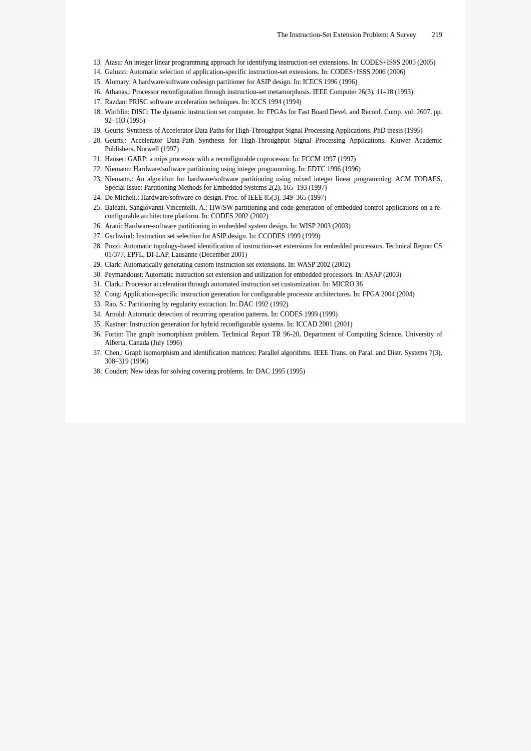The Instruction-Set Extension Problem: A Survey 219
13. Atasu: An integer linear programming approach for identifying instruction-set extensions. In: CODES+ISSS 2005 (2005)
14. Galuzzi: Automatic selection of application-specific instruction-set extensions. In: CODES+ISSS 2006 (2006)
15. Alomary: A hardware/software codesign partitioner for ASIP design. In: ICECS 1996 (1996)
16. Athanas,: Processor reconfiguration through instruction-set metamorphosis. IEEE Computer 26(3), 11–18 (1993)
17. Razdan: PRISC software acceleration techniques. In: ICCS 1994 (1994)
18. Wirthlin: DISC: The dynamic instruction set computer. In: FPGAs for Fast Board Devel. and Reconf. Comp. vol. 2607, pp. 92–103 (1995)
19. Geurts: Synthesis of Accelerator Data Paths for High-Throughput Signal Processing Applications. PhD thesis (1995)
20. Geurts,: Accelerator Data-Path Synthesis for High-Throughput Signal Processing Applications. Kluwer Academic Publishers, Norwell (1997)
21. Hauser: GARP: a mips processor with a reconfigurable coprocessor. In: FCCM 1997 (1997)
22. Niemann: Hardware/software partitioning using integer programming. In: EDTC 1996 (1996)
23. Niemann,: An algorithm for hardware/software partitioning using mixed integer linear programming. ACM TODAES, Special Issue: Partitioning Methods for Embedded Systems 2(2), 165–193 (1997)
24. De Micheli,: Hardware/software co-design. Proc. of IEEE 85(3), 349–365 (1997)
25. Baleani, Sangiovanni-Vincentelli, A.: HW/SW partitioning and code generation of embedded control applications on a reconfigurable architecture platform. In: CODES 2002 (2002)
26. Arató: Hardware-software partitioning in embedded system design. In: WISP 2003 (2003)
27. Gschwind: Instruction set selection for ASIP design. In: CCODES 1999 (1999)
28. Pozzi: Automatic topology-based identification of instruction-set extensions for embedded processors. Technical Report CS 01/377, EPFL, DI-LAP, Lausanne (December 2001)
29. Clark: Automatically generating custom instruction set extensions. In: WASP 2002 (2002)
30. Peymandoust: Automatic instruction set extension and utilization for embedded processors. In: ASAP (2003)
31. Clark,: Processor acceleration through automated instruction set customization. In: MICRO 36
32. Cong: Application-specific instruction generation for configurable processor architectures. In: FPGA 2004 (2004)
33. Rao, S.: Partitioning by regularity extraction. In: DAC 1992 (1992)
34. Arnold: Automatic detection of recurring operation patterns. In: CODES 1999 (1999)
35. Kastner: Instruction generation for hybrid reconfigurable systems. In: ICCAD 2001 (2001)
36. Fortin: The graph isomorphism problem. Technical Report TR 96-20, Department of Computing Science, University of Alberta, Canada (July 1996)
37. Chen,: Graph isomorphism and identification matrices: Parallel algorithms. IEEE Trans. on Paral. and Distr. Systems 7(3), 308–319 (1996)
38. Coudert: New ideas for solving covering problems. In: DAC 1995 (1995)